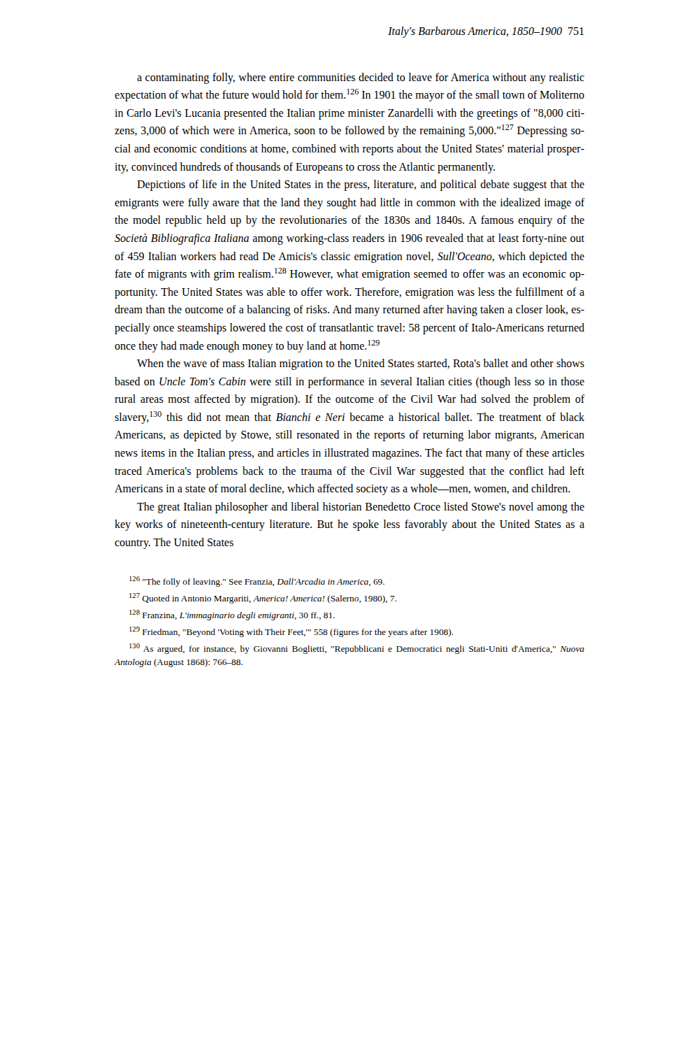Italy's Barbarous America, 1850–1900751
a contaminating folly, where entire communities decided to leave for America without any realistic expectation of what the future would hold for them.126 In 1901 the mayor of the small town of Moliterno in Carlo Levi's Lucania presented the Italian prime minister Zanardelli with the greetings of "8,000 citizens, 3,000 of which were in America, soon to be followed by the remaining 5,000."127 Depressing social and economic conditions at home, combined with reports about the United States' material prosperity, convinced hundreds of thousands of Europeans to cross the Atlantic permanently.
Depictions of life in the United States in the press, literature, and political debate suggest that the emigrants were fully aware that the land they sought had little in common with the idealized image of the model republic held up by the revolutionaries of the 1830s and 1840s. A famous enquiry of the Società Bibliografica Italiana among working-class readers in 1906 revealed that at least forty-nine out of 459 Italian workers had read De Amicis's classic emigration novel, Sull'Oceano, which depicted the fate of migrants with grim realism.128 However, what emigration seemed to offer was an economic opportunity. The United States was able to offer work. Therefore, emigration was less the fulfillment of a dream than the outcome of a balancing of risks. And many returned after having taken a closer look, especially once steamships lowered the cost of transatlantic travel: 58 percent of Italo-Americans returned once they had made enough money to buy land at home.129
When the wave of mass Italian migration to the United States started, Rota's ballet and other shows based on Uncle Tom's Cabin were still in performance in several Italian cities (though less so in those rural areas most affected by migration). If the outcome of the Civil War had solved the problem of slavery,130 this did not mean that Bianchi e Neri became a historical ballet. The treatment of black Americans, as depicted by Stowe, still resonated in the reports of returning labor migrants, American news items in the Italian press, and articles in illustrated magazines. The fact that many of these articles traced America's problems back to the trauma of the Civil War suggested that the conflict had left Americans in a state of moral decline, which affected society as a whole—men, women, and children.
The great Italian philosopher and liberal historian Benedetto Croce listed Stowe's novel among the key works of nineteenth-century literature. But he spoke less favorably about the United States as a country. The United States
126 "The folly of leaving." See Franzia, Dall'Arcadia in America, 69.
127 Quoted in Antonio Margariti, America! America! (Salerno, 1980), 7.
128 Franzina, L'immaginario degli emigranti, 30 ff., 81.
129 Friedman, "Beyond 'Voting with Their Feet,'" 558 (figures for the years after 1908).
130 As argued, for instance, by Giovanni Boglietti, "Repubblicani e Democratici negli Stati-Uniti d'America," Nuova Antologia (August 1868): 766–88.